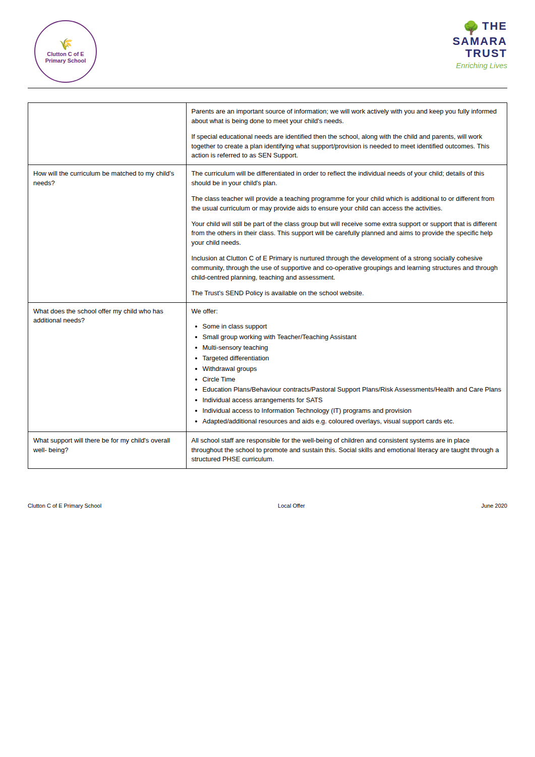🌾
Clutton C of E
Primary School
🌳THE
SAMARA
TRUST
Enriching Lives
| | Parents are an important source of information; we will work actively with you and keep you fully informed about what is being done to meet your child's needs. If special educational needs are identified then the school, along with the child and parents, will work together to create a plan identifying what support/provision is needed to meet identified outcomes. This action is referred to as SEN Support. |
| How will the curriculum be matched to my child's needs? | The curriculum will be differentiated in order to reflect the individual needs of your child; details of this should be in your child's plan. The class teacher will provide a teaching programme for your child which is additional to or different from the usual curriculum or may provide aids to ensure your child can access the activities. Your child will still be part of the class group but will receive some extra support or support that is different from the others in their class. This support will be carefully planned and aims to provide the specific help your child needs. Inclusion at Clutton C of E Primary is nurtured through the development of a strong socially cohesive community, through the use of supportive and co-operative groupings and learning structures and through child-centred planning, teaching and assessment. The Trust's SEND Policy is available on the school website. |
| What does the school offer my child who has additional needs? | We offer: Some in class support Small group working with Teacher/Teaching Assistant Multi-sensory teaching Targeted differentiation Withdrawal groups Circle Time Education Plans/Behaviour contracts/Pastoral Support Plans/Risk Assessments/Health and Care Plans Individual access arrangements for SATS Individual access to Information Technology (IT) programs and provision Adapted/additional resources and aids e.g. coloured overlays, visual support cards etc. |
| What support will there be for my child's overall well- being? | All school staff are responsible for the well-being of children and consistent systems are in place throughout the school to promote and sustain this. Social skills and emotional literacy are taught through a structured PHSE curriculum. |
Clutton C of E Primary School Local Offer June 2020